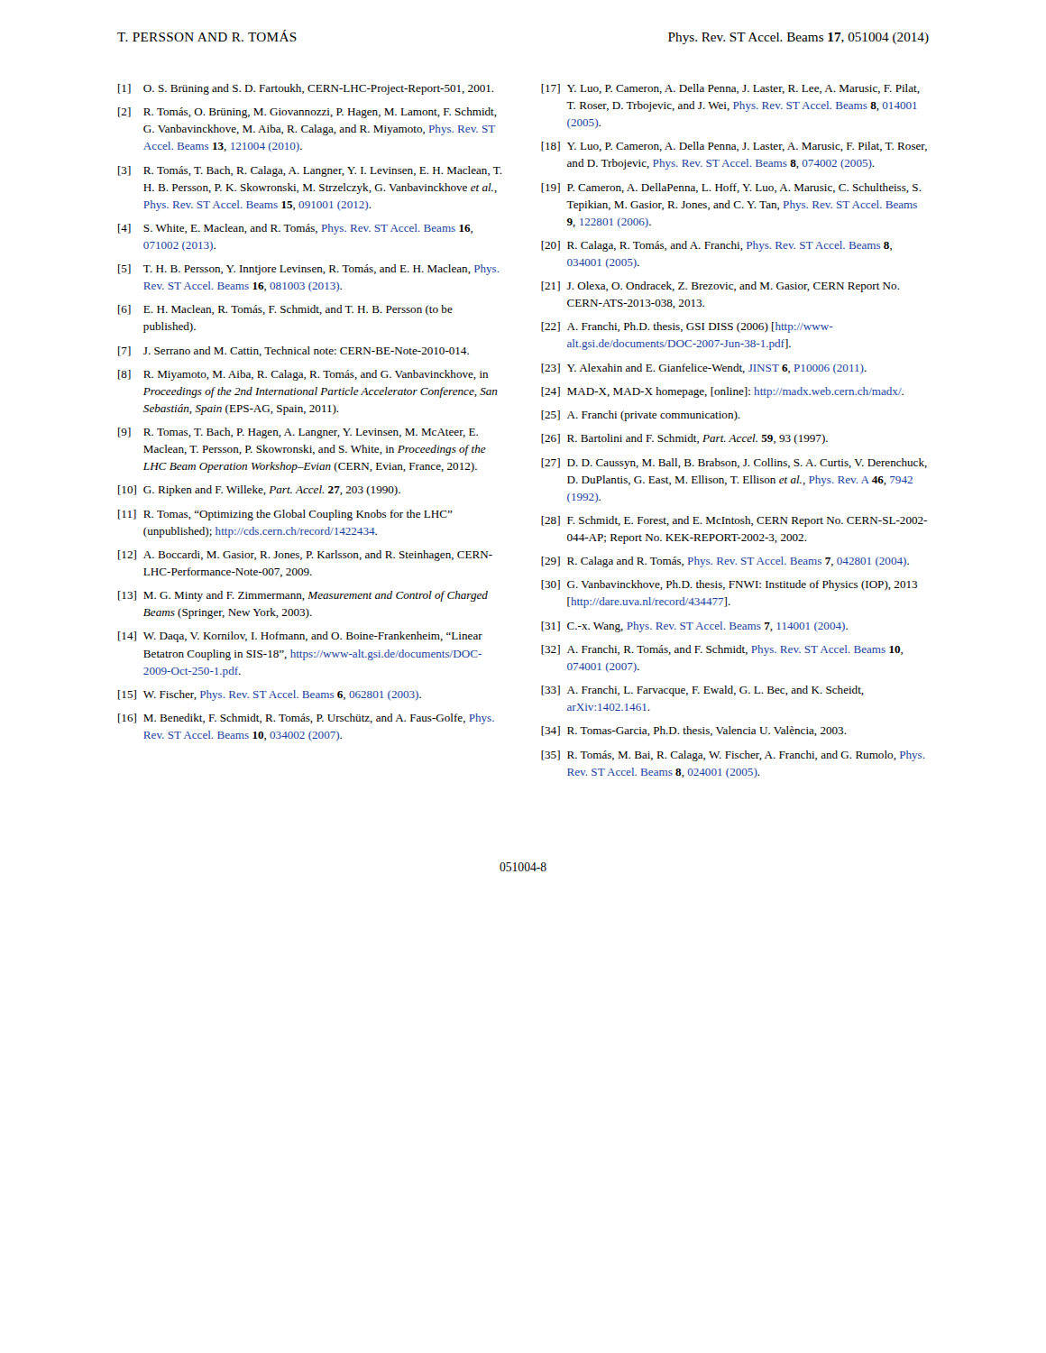T. PERSSON AND R. TOMÁS
Phys. Rev. ST Accel. Beams 17, 051004 (2014)
[1] O. S. Brüning and S. D. Fartoukh, CERN-LHC-Project-Report-501, 2001.
[2] R. Tomás, O. Brüning, M. Giovannozzi, P. Hagen, M. Lamont, F. Schmidt, G. Vanbavinckhove, M. Aiba, R. Calaga, and R. Miyamoto, Phys. Rev. ST Accel. Beams 13, 121004 (2010).
[3] R. Tomás, T. Bach, R. Calaga, A. Langner, Y. I. Levinsen, E. H. Maclean, T. H. B. Persson, P. K. Skowronski, M. Strzelczyk, G. Vanbavinckhove et al., Phys. Rev. ST Accel. Beams 15, 091001 (2012).
[4] S. White, E. Maclean, and R. Tomás, Phys. Rev. ST Accel. Beams 16, 071002 (2013).
[5] T. H. B. Persson, Y. Inntjore Levinsen, R. Tomás, and E. H. Maclean, Phys. Rev. ST Accel. Beams 16, 081003 (2013).
[6] E. H. Maclean, R. Tomás, F. Schmidt, and T. H. B. Persson (to be published).
[7] J. Serrano and M. Cattin, Technical note: CERN-BE-Note-2010-014.
[8] R. Miyamoto, M. Aiba, R. Calaga, R. Tomás, and G. Vanbavinckhove, in Proceedings of the 2nd International Particle Accelerator Conference, San Sebastián, Spain (EPS-AG, Spain, 2011).
[9] R. Tomas, T. Bach, P. Hagen, A. Langner, Y. Levinsen, M. McAteer, E. Maclean, T. Persson, P. Skowronski, and S. White, in Proceedings of the LHC Beam Operation Workshop–Evian (CERN, Evian, France, 2012).
[10] G. Ripken and F. Willeke, Part. Accel. 27, 203 (1990).
[11] R. Tomas, “Optimizing the Global Coupling Knobs for the LHC” (unpublished); http://cds.cern.ch/record/1422434.
[12] A. Boccardi, M. Gasior, R. Jones, P. Karlsson, and R. Steinhagen, CERN-LHC-Performance-Note-007, 2009.
[13] M. G. Minty and F. Zimmermann, Measurement and Control of Charged Beams (Springer, New York, 2003).
[14] W. Daqa, V. Kornilov, I. Hofmann, and O. Boine-Frankenheim, “Linear Betatron Coupling in SIS-18”, https://www-alt.gsi.de/documents/DOC-2009-Oct-250-1.pdf.
[15] W. Fischer, Phys. Rev. ST Accel. Beams 6, 062801 (2003).
[16] M. Benedikt, F. Schmidt, R. Tomás, P. Urschütz, and A. Faus-Golfe, Phys. Rev. ST Accel. Beams 10, 034002 (2007).
[17] Y. Luo, P. Cameron, A. Della Penna, J. Laster, R. Lee, A. Marusic, F. Pilat, T. Roser, D. Trbojevic, and J. Wei, Phys. Rev. ST Accel. Beams 8, 014001 (2005).
[18] Y. Luo, P. Cameron, A. Della Penna, J. Laster, A. Marusic, F. Pilat, T. Roser, and D. Trbojevic, Phys. Rev. ST Accel. Beams 8, 074002 (2005).
[19] P. Cameron, A. DellaPenna, L. Hoff, Y. Luo, A. Marusic, C. Schultheiss, S. Tepikian, M. Gasior, R. Jones, and C. Y. Tan, Phys. Rev. ST Accel. Beams 9, 122801 (2006).
[20] R. Calaga, R. Tomás, and A. Franchi, Phys. Rev. ST Accel. Beams 8, 034001 (2005).
[21] J. Olexa, O. Ondracek, Z. Brezovic, and M. Gasior, CERN Report No. CERN-ATS-2013-038, 2013.
[22] A. Franchi, Ph.D. thesis, GSI DISS (2006) [http://www-alt.gsi.de/documents/DOC-2007-Jun-38-1.pdf].
[23] Y. Alexahin and E. Gianfelice-Wendt, JINST 6, P10006 (2011).
[24] MAD-X, MAD-X homepage, [online]: http://madx.web.cern.ch/madx/.
[25] A. Franchi (private communication).
[26] R. Bartolini and F. Schmidt, Part. Accel. 59, 93 (1997).
[27] D. D. Caussyn, M. Ball, B. Brabson, J. Collins, S. A. Curtis, V. Derenchuck, D. DuPlantis, G. East, M. Ellison, T. Ellison et al., Phys. Rev. A 46, 7942 (1992).
[28] F. Schmidt, E. Forest, and E. McIntosh, CERN Report No. CERN-SL-2002-044-AP; Report No. KEK-REPORT-2002-3, 2002.
[29] R. Calaga and R. Tomás, Phys. Rev. ST Accel. Beams 7, 042801 (2004).
[30] G. Vanbavinckhove, Ph.D. thesis, FNWI: Institude of Physics (IOP), 2013 [http://dare.uva.nl/record/434477].
[31] C.-x. Wang, Phys. Rev. ST Accel. Beams 7, 114001 (2004).
[32] A. Franchi, R. Tomás, and F. Schmidt, Phys. Rev. ST Accel. Beams 10, 074001 (2007).
[33] A. Franchi, L. Farvacque, F. Ewald, G. L. Bec, and K. Scheidt, arXiv:1402.1461.
[34] R. Tomas-Garcia, Ph.D. thesis, Valencia U. València, 2003.
[35] R. Tomás, M. Bai, R. Calaga, W. Fischer, A. Franchi, and G. Rumolo, Phys. Rev. ST Accel. Beams 8, 024001 (2005).
051004-8